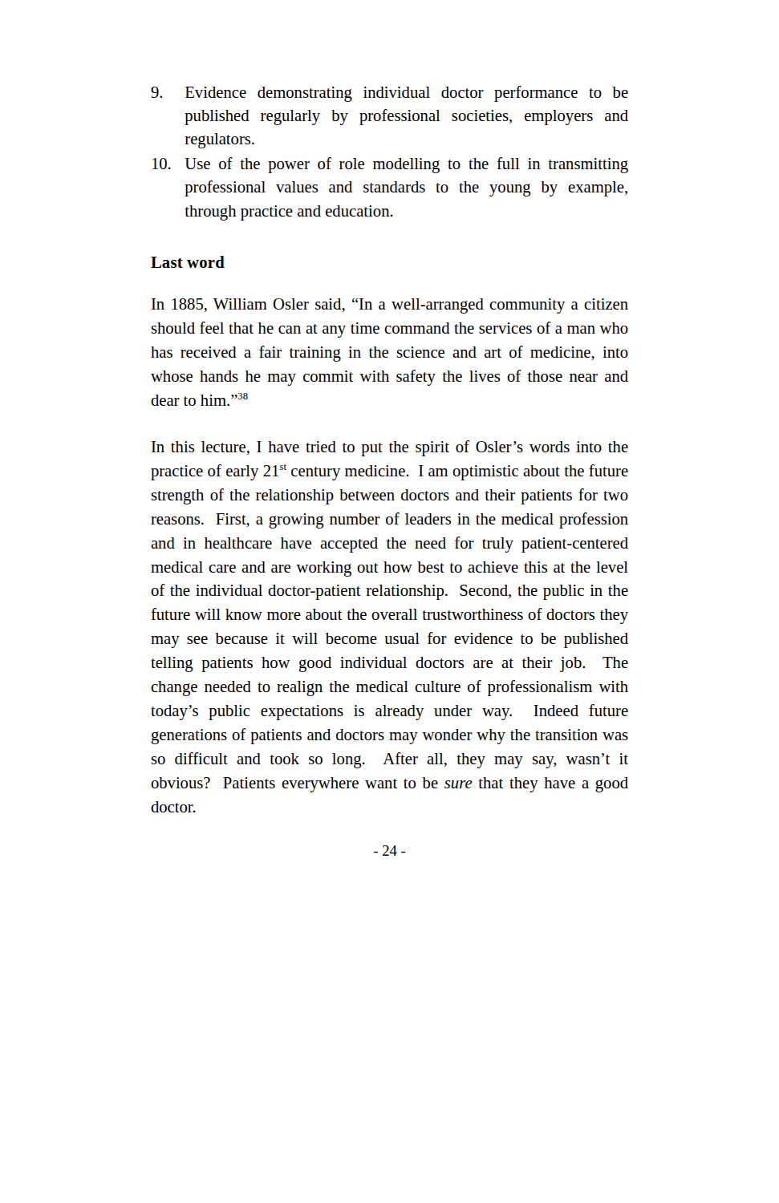9. Evidence demonstrating individual doctor performance to be published regularly by professional societies, employers and regulators.
10. Use of the power of role modelling to the full in transmitting professional values and standards to the young by example, through practice and education.
Last word
In 1885, William Osler said, “In a well-arranged community a citizen should feel that he can at any time command the services of a man who has received a fair training in the science and art of medicine, into whose hands he may commit with safety the lives of those near and dear to him.”38
In this lecture, I have tried to put the spirit of Osler’s words into the practice of early 21st century medicine. I am optimistic about the future strength of the relationship between doctors and their patients for two reasons. First, a growing number of leaders in the medical profession and in healthcare have accepted the need for truly patient-centered medical care and are working out how best to achieve this at the level of the individual doctor-patient relationship. Second, the public in the future will know more about the overall trustworthiness of doctors they may see because it will become usual for evidence to be published telling patients how good individual doctors are at their job. The change needed to realign the medical culture of professionalism with today’s public expectations is already under way. Indeed future generations of patients and doctors may wonder why the transition was so difficult and took so long. After all, they may say, wasn’t it obvious? Patients everywhere want to be sure that they have a good doctor.
- 24 -